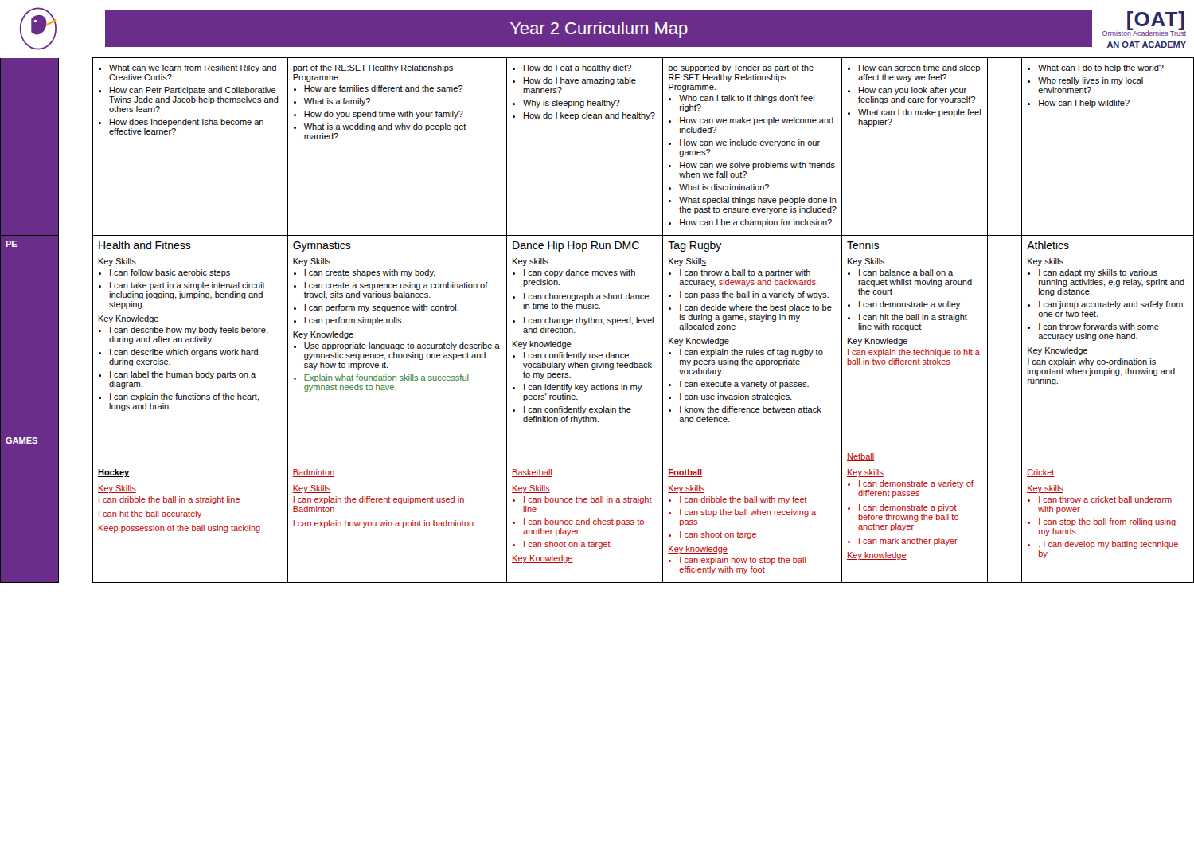Year 2 Curriculum Map
[OAT]
Ormiston Academies Trust
AN OAT ACADEMY
| | | What can we learn from Resilient Riley and Creative Curtis? How can Petr Participate and Collaborative Twins Jade and Jacob help themselves and others learn? How does Independent Isha become an effective learner? | part of the RE:SET Healthy Relationships Programme. How are families different and the same? What is a family? How do you spend time with your family? What is a wedding and why do people get married? | How do I eat a healthy diet? How do I have amazing table manners? Why is sleeping healthy? How do I keep clean and healthy? | be supported by Tender as part of the RE:SET Healthy Relationships Programme. Who can I talk to if things don't feel right? How can we make people welcome and included? How can we include everyone in our games? How can we solve problems with friends when we fall out? What is discrimination? What special things have people done in the past to ensure everyone is included? How can I be a champion for inclusion? | How can screen time and sleep affect the way we feel? How can you look after your feelings and care for yourself? What can I do make people feel happier? | | What can I do to help the world? Who really lives in my local environment? How can I help wildlife? |
| PE | | Health and Fitness Key Skills I can follow basic aerobic steps I can take part in a simple interval circuit including jogging, jumping, bending and stepping. Key Knowledge I can describe how my body feels before, during and after an activity. I can describe which organs work hard during exercise. I can label the human body parts on a diagram. I can explain the functions of the heart, lungs and brain. | Gymnastics Key Skills I can create shapes with my body. I can create a sequence using a combination of travel, sits and various balances. I can perform my sequence with control. I can perform simple rolls. Key Knowledge Use appropriate language to accurately describe a gymnastic sequence, choosing one aspect and say how to improve it. Explain what foundation skills a successful gymnast needs to have. | Dance Hip Hop Run DMC Key skills I can copy dance moves with precision. I can choreograph a short dance in time to the music. I can change rhythm, speed, level and direction. Key knowledge I can confidently use dance vocabulary when giving feedback to my peers. I can identify key actions in my peers' routine. I can confidently explain the definition of rhythm. | Tag Rugby Key Skill s I can throw a ball to a partner with accuracy, sideways and backwards. I can pass the ball in a variety of ways. I can decide where the best place to be is during a game, staying in my allocated zone Key Knowledge I can explain the rules of tag rugby to my peers using the appropriate vocabulary. I can execute a variety of passes. I can use invasion strategies. I know the difference between attack and defence. | Tennis Key Skills I can balance a ball on a racquet whilst moving around the court I can demonstrate a volley I can hit the ball in a straight line with racquet Key Knowledge I can explain the technique to hit a ball in two different strokes | | Athletics Key skills I can adapt my skills to various running activities, e.g relay, sprint and long distance. I can jump accurately and safely from one or two feet. I can throw forwards with some accuracy using one hand. Key Knowledge I can explain why co-ordination is important when jumping, throwing and running. |
| GAMES | | Hockey Key Skills I can dribble the ball in a straight line I can hit the ball accurately Keep possession of the ball using tackling | Badminton Key Skills I can explain the different equipment used in Badminton I can explain how you win a point in badminton | Basketball Key Skills I can bounce the ball in a straight line I can bounce and chest pass to another player I can shoot on a target Key Knowledge | Football Key skills I can dribble the ball with my feet I can stop the ball when receiving a pass I can shoot on targe Key knowledge I can explain how to stop the ball efficiently with my foot | Netball Key skills I can demonstrate a variety of different passes I can demonstrate a pivot before throwing the ball to another player I can mark another player Key knowledge | | Cricket Key skills I can throw a cricket ball underarm with power I can stop the ball from rolling using my hands . I can develop my batting technique by |